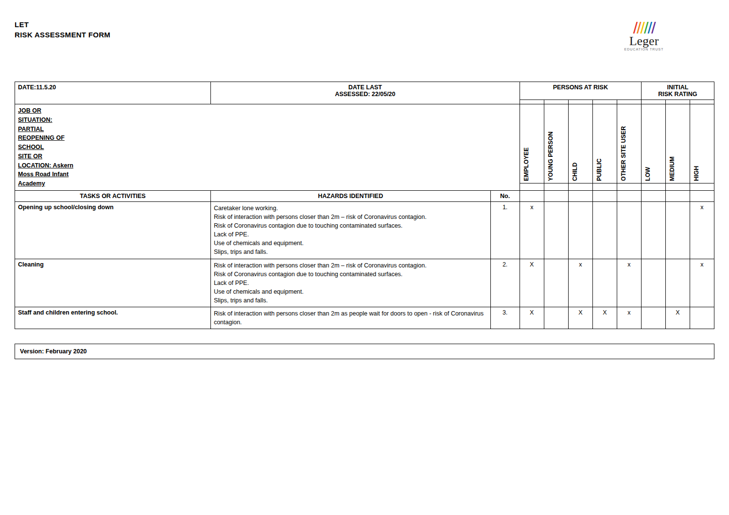LET
RISK ASSESSMENT FORM
//////
Leger
Education Trust
| DATE:11.5.20 | DATE LAST ASSESSED: 22/05/20 | PERSONS AT RISK | INITIAL RISK RATING |
| JOB OR SITUATION: PARTIAL REOPENING OF SCHOOL SITE OR LOCATION: Askern Moss Road Infant Academy | EMPLOYEE | YOUNG PERSON | CHILD | PUBLIC | OTHER SITE USER | LOW | MEDIUM | HIGH |
| TASKS OR ACTIVITIES | HAZARDS IDENTIFIED | No. | | | | | | | | |
| Opening up school/closing down | Caretaker lone working. Risk of interaction with persons closer than 2m – risk of Coronavirus contagion. Risk of Coronavirus contagion due to touching contaminated surfaces. Lack of PPE. Use of chemicals and equipment. Slips, trips and falls. | 1. | x | | | | | | | x |
| Cleaning | Risk of interaction with persons closer than 2m – risk of Coronavirus contagion. Risk of Coronavirus contagion due to touching contaminated surfaces. Lack of PPE. Use of chemicals and equipment. Slips, trips and falls. | 2. | X | | x | | x | | | x |
| Staff and children entering school. | Risk of interaction with persons closer than 2m as people wait for doors to open - risk of Coronavirus contagion. | 3. | X | | X | X | x | | X | |
Version: February 2020